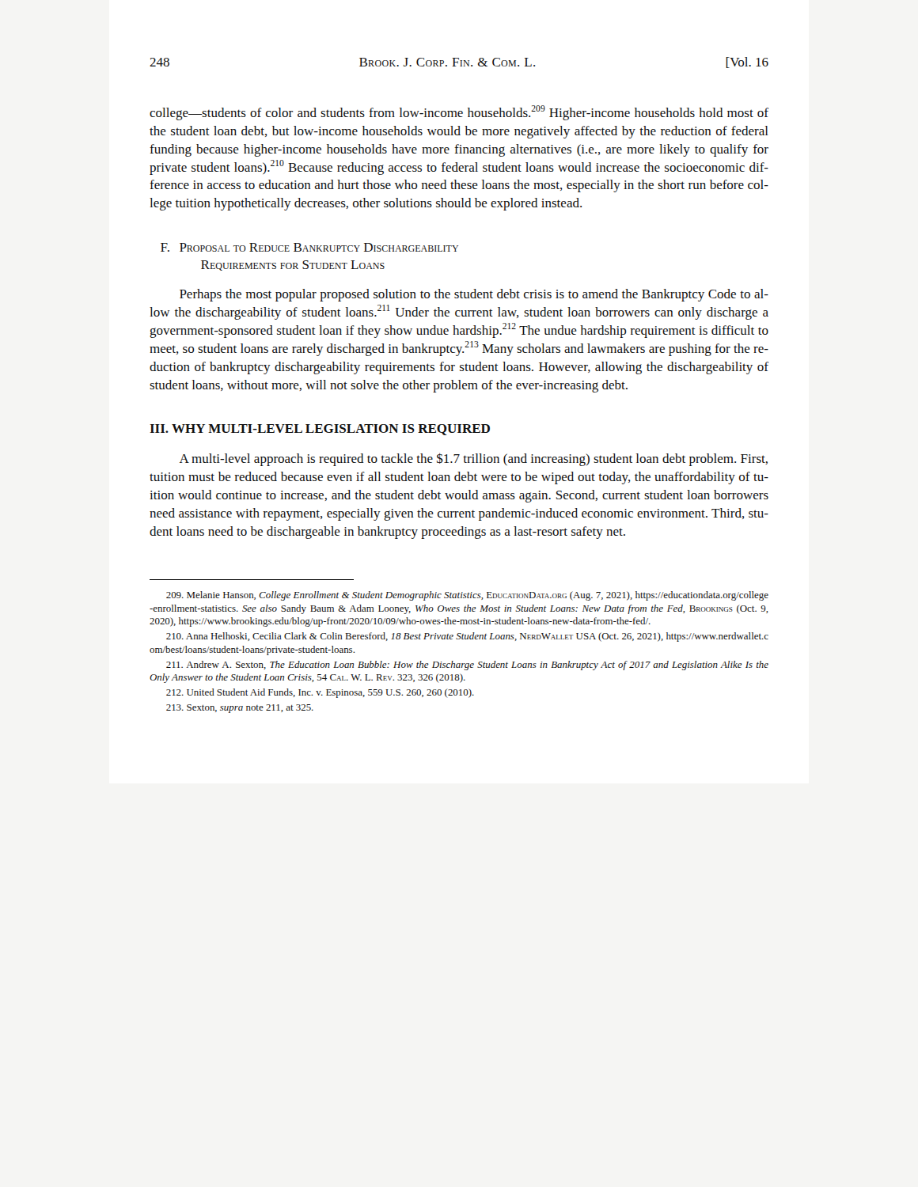248 Brook. J. Corp. Fin. & Com. L. [Vol. 16
college—students of color and students from low-income households.209 Higher-income households hold most of the student loan debt, but low-income households would be more negatively affected by the reduction of federal funding because higher-income households have more financing alternatives (i.e., are more likely to qualify for private student loans).210 Because reducing access to federal student loans would increase the socioeconomic difference in access to education and hurt those who need these loans the most, especially in the short run before college tuition hypothetically decreases, other solutions should be explored instead.
F. Proposal to Reduce Bankruptcy DischargeabilityRequirements for Student Loans
Perhaps the most popular proposed solution to the student debt crisis is to amend the Bankruptcy Code to allow the dischargeability of student loans.211 Under the current law, student loan borrowers can only discharge a government-sponsored student loan if they show undue hardship.212 The undue hardship requirement is difficult to meet, so student loans are rarely discharged in bankruptcy.213 Many scholars and lawmakers are pushing for the reduction of bankruptcy dischargeability requirements for student loans. However, allowing the dischargeability of student loans, without more, will not solve the other problem of the ever-increasing debt.
III. WHY MULTI-LEVEL LEGISLATION IS REQUIRED
A multi-level approach is required to tackle the $1.7 trillion (and increasing) student loan debt problem. First, tuition must be reduced because even if all student loan debt were to be wiped out today, the unaffordability of tuition would continue to increase, and the student debt would amass again. Second, current student loan borrowers need assistance with repayment, especially given the current pandemic-induced economic environment. Third, student loans need to be dischargeable in bankruptcy proceedings as a last-resort safety net.
Melanie Hanson, College Enrollment & Student Demographic Statistics, EducationData.org (Aug. 7, 2021), https://educationdata.org/college-enrollment-statistics. See also Sandy Baum & Adam Looney, Who Owes the Most in Student Loans: New Data from the Fed, Brookings (Oct. 9, 2020), https://www.brookings.edu/blog/up-front/2020/10/09/who-owes-the-most-in-student-loans-new-data-from-the-fed/.
Anna Helhoski, Cecilia Clark & Colin Beresford, 18 Best Private Student Loans, NerdWallet USA (Oct. 26, 2021), https://www.nerdwallet.com/best/loans/student-loans/private-student-loans.
Andrew A. Sexton, The Education Loan Bubble: How the Discharge Student Loans in Bankruptcy Act of 2017 and Legislation Alike Is the Only Answer to the Student Loan Crisis, 54 Cal. W. L. Rev. 323, 326 (2018).
United Student Aid Funds, Inc. v. Espinosa, 559 U.S. 260, 260 (2010).
Sexton, supra note 211, at 325.